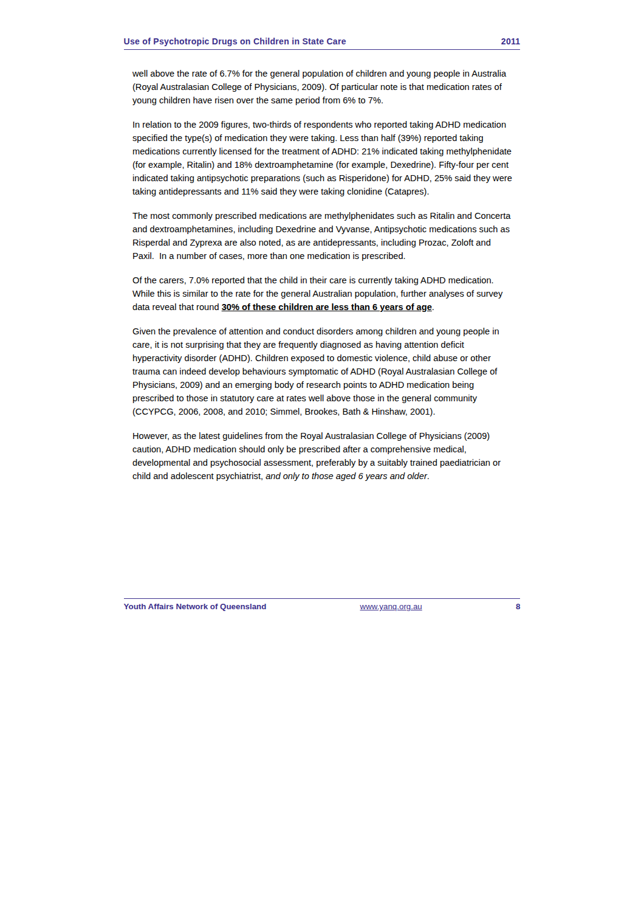Use of Psychotropic Drugs on Children in State Care 2011
well above the rate of 6.7% for the general population of children and young people in Australia (Royal Australasian College of Physicians, 2009). Of particular note is that medication rates of young children have risen over the same period from 6% to 7%.
In relation to the 2009 figures, two-thirds of respondents who reported taking ADHD medication specified the type(s) of medication they were taking. Less than half (39%) reported taking medications currently licensed for the treatment of ADHD: 21% indicated taking methylphenidate (for example, Ritalin) and 18% dextroamphetamine (for example, Dexedrine). Fifty-four per cent indicated taking antipsychotic preparations (such as Risperidone) for ADHD, 25% said they were taking antidepressants and 11% said they were taking clonidine (Catapres).
The most commonly prescribed medications are methylphenidates such as Ritalin and Concerta and dextroamphetamines, including Dexedrine and Vyvanse, Antipsychotic medications such as Risperdal and Zyprexa are also noted, as are antidepressants, including Prozac, Zoloft and Paxil. In a number of cases, more than one medication is prescribed.
Of the carers, 7.0% reported that the child in their care is currently taking ADHD medication. While this is similar to the rate for the general Australian population, further analyses of survey data reveal that round 30% of these children are less than 6 years of age.
Given the prevalence of attention and conduct disorders among children and young people in care, it is not surprising that they are frequently diagnosed as having attention deficit hyperactivity disorder (ADHD). Children exposed to domestic violence, child abuse or other trauma can indeed develop behaviours symptomatic of ADHD (Royal Australasian College of Physicians, 2009) and an emerging body of research points to ADHD medication being prescribed to those in statutory care at rates well above those in the general community (CCYPCG, 2006, 2008, and 2010; Simmel, Brookes, Bath & Hinshaw, 2001).
However, as the latest guidelines from the Royal Australasian College of Physicians (2009) caution, ADHD medication should only be prescribed after a comprehensive medical, developmental and psychosocial assessment, preferably by a suitably trained paediatrician or child and adolescent psychiatrist, and only to those aged 6 years and older.
Youth Affairs Network of Queensland www.yanq.org.au 8